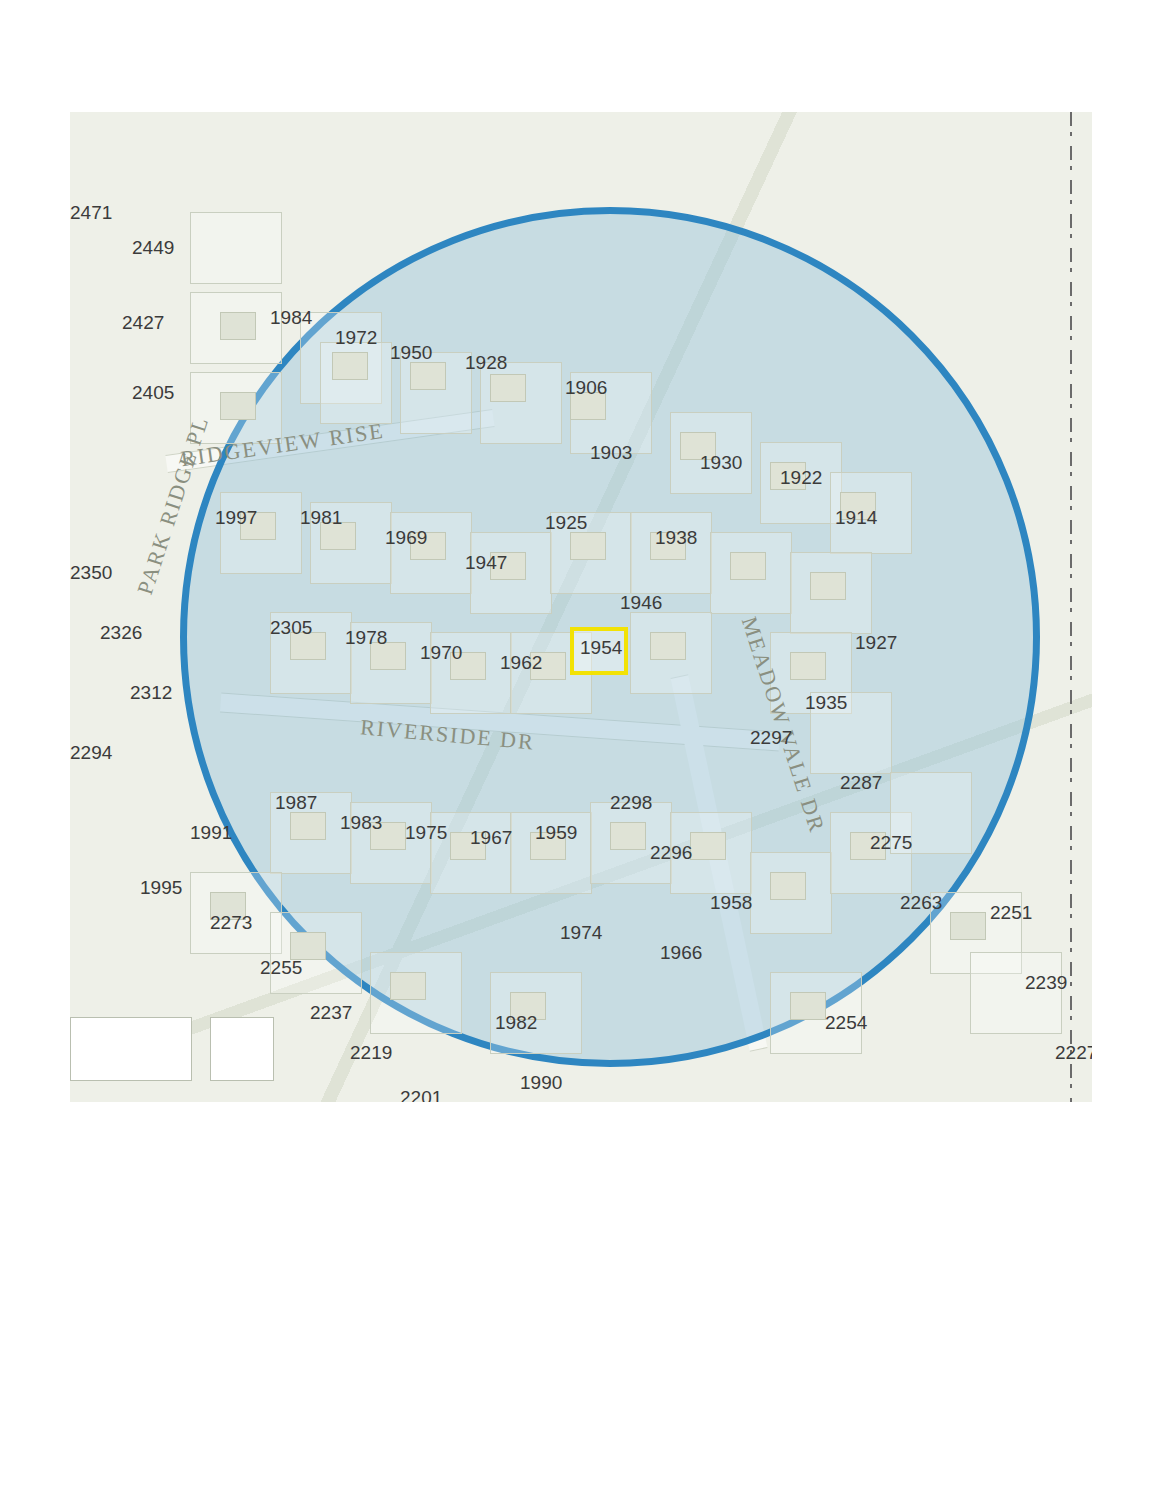RIDGEVIEW RISE PARK RIDGE PL RIVERSIDE DR MEADOW VALE DR 2471 2449 2427 2405 1984 1972 1950 1928 1906 1903 1930 1922 1914 1997 1981 1969 1947 1925 1938 2350 2326 2312 2294 2305 1978 1970 1962 1954 1946 1927 1935 2297 2287 2275 2263 1987 1983 1975 1967 1959 2298 2296 1958 1966 1974 1991 1995 2273 2255 2237 2219 2201 1982 1990 2254 2251 2239 2227